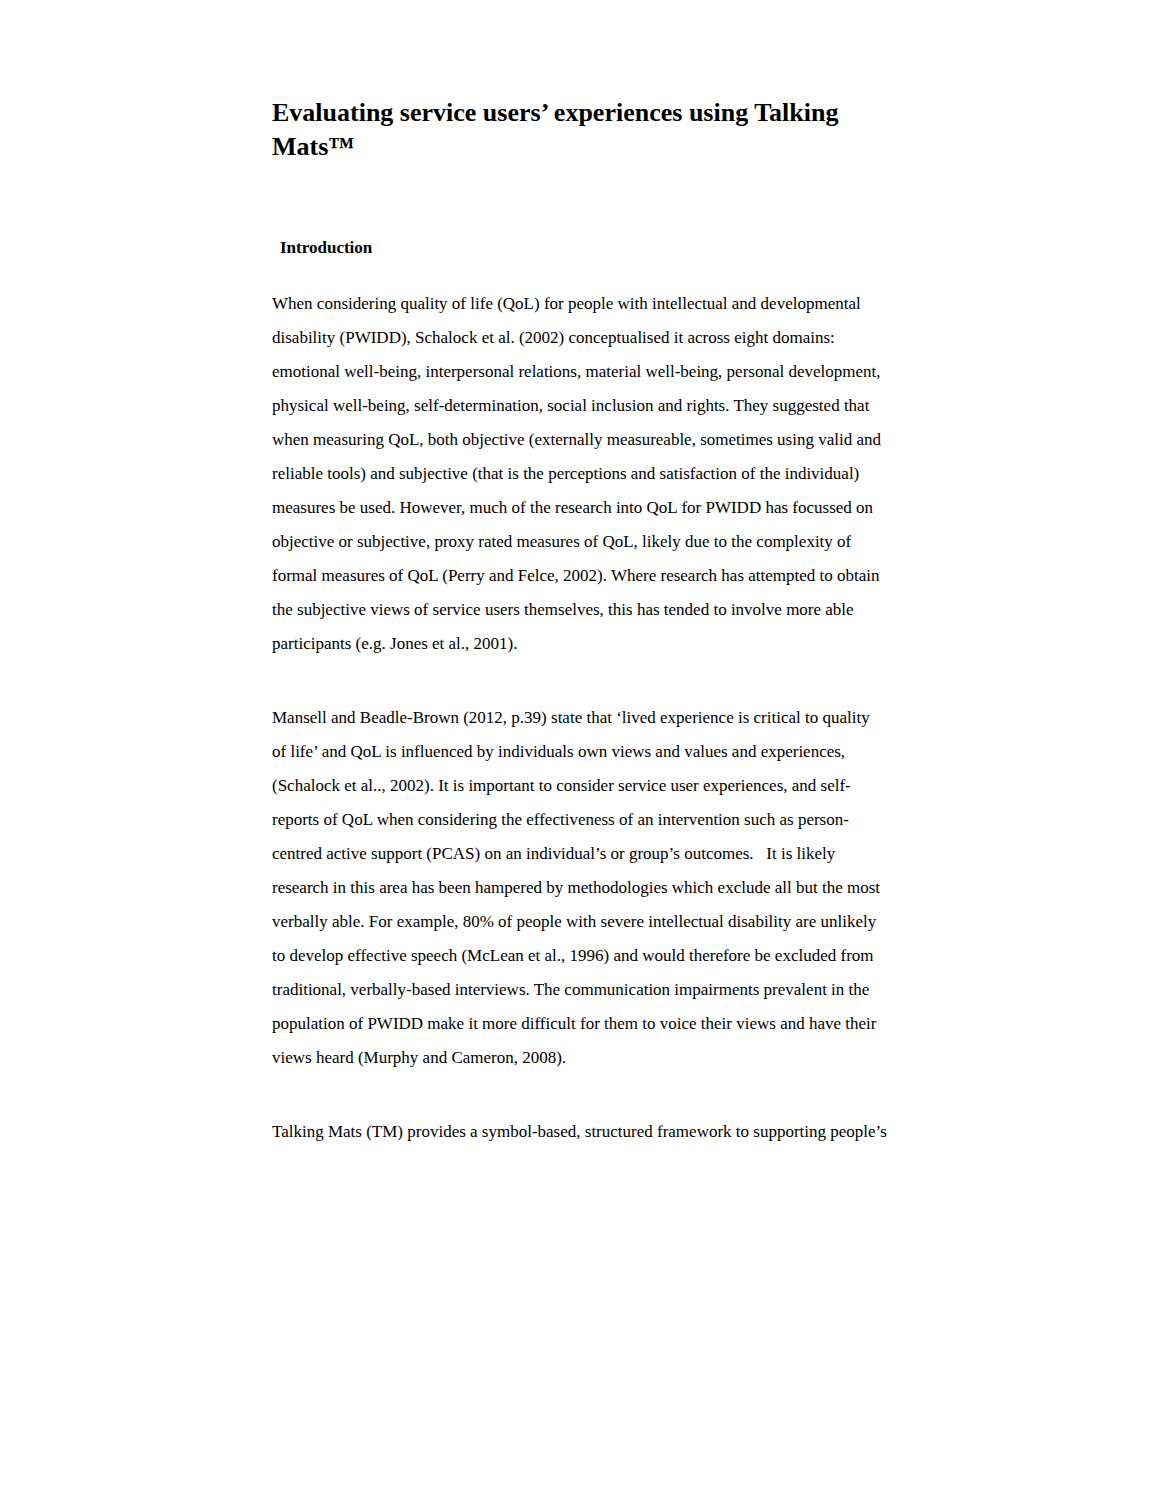Evaluating service users’ experiences using Talking Mats™
Introduction
When considering quality of life (QoL) for people with intellectual and developmental disability (PWIDD), Schalock et al. (2002) conceptualised it across eight domains: emotional well-being, interpersonal relations, material well-being, personal development, physical well-being, self-determination, social inclusion and rights. They suggested that when measuring QoL, both objective (externally measureable, sometimes using valid and reliable tools) and subjective (that is the perceptions and satisfaction of the individual) measures be used. However, much of the research into QoL for PWIDD has focussed on objective or subjective, proxy rated measures of QoL, likely due to the complexity of formal measures of QoL (Perry and Felce, 2002). Where research has attempted to obtain the subjective views of service users themselves, this has tended to involve more able participants (e.g. Jones et al., 2001).
Mansell and Beadle-Brown (2012, p.39) state that ‘lived experience is critical to quality of life’ and QoL is influenced by individuals own views and values and experiences, (Schalock et al.., 2002). It is important to consider service user experiences, and self-reports of QoL when considering the effectiveness of an intervention such as person-centred active support (PCAS) on an individual’s or group’s outcomes. It is likely research in this area has been hampered by methodologies which exclude all but the most verbally able. For example, 80% of people with severe intellectual disability are unlikely to develop effective speech (McLean et al., 1996) and would therefore be excluded from traditional, verbally-based interviews. The communication impairments prevalent in the population of PWIDD make it more difficult for them to voice their views and have their views heard (Murphy and Cameron, 2008).
Talking Mats (TM) provides a symbol-based, structured framework to supporting people’s